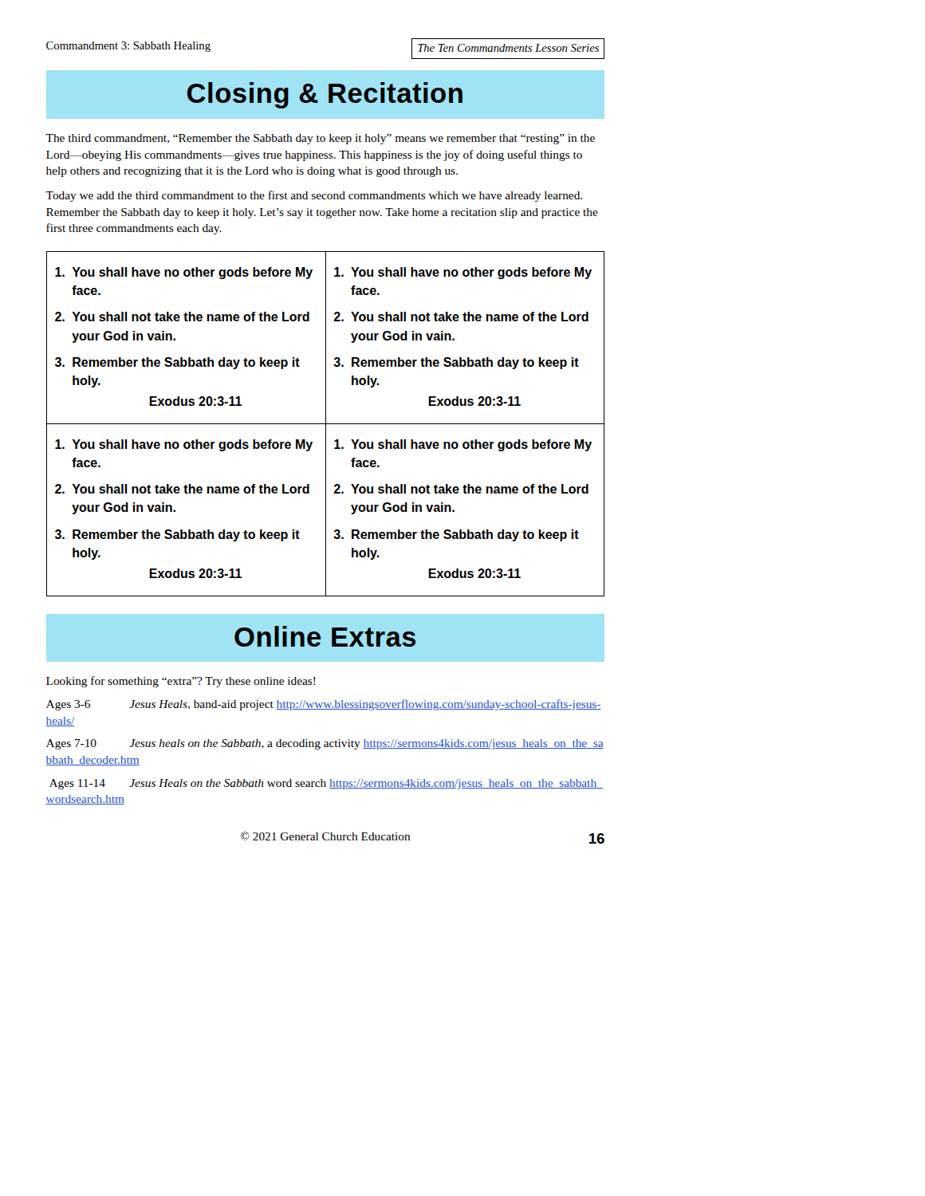Commandment 3: Sabbath Healing
The Ten Commandments Lesson Series
Closing & Recitation
The third commandment, “Remember the Sabbath day to keep it holy” means we remember that “resting” in the Lord—obeying His commandments—gives true happiness. This happiness is the joy of doing useful things to help others and recognizing that it is the Lord who is doing what is good through us.
Today we add the third commandment to the first and second commandments which we have already learned. Remember the Sabbath day to keep it holy. Let’s say it together now. Take home a recitation slip and practice the first three commandments each day.
| You shall have no other gods before My face. You shall not take the name of the Lord your God in vain. Remember the Sabbath day to keep it holy. Exodus 20:3-11 | You shall have no other gods before My face. You shall not take the name of the Lord your God in vain. Remember the Sabbath day to keep it holy. Exodus 20:3-11 |
| You shall have no other gods before My face. You shall not take the name of the Lord your God in vain. Remember the Sabbath day to keep it holy. Exodus 20:3-11 | You shall have no other gods before My face. You shall not take the name of the Lord your God in vain. Remember the Sabbath day to keep it holy. Exodus 20:3-11 |
Online Extras
Looking for something “extra”? Try these online ideas!
Ages 3-6 Jesus Heals, band-aid project http://www.blessingsoverflowing.com/sunday-school-crafts-jesus-heals/
Ages 7-10 Jesus heals on the Sabbath, a decoding activity https://sermons4kids.com/jesus_heals_on_the_sabbath_decoder.htm
Ages 11-14 Jesus Heals on the Sabbath word search https://sermons4kids.com/jesus_heals_on_the_sabbath_wordsearch.htm
© 2021 General Church Education
16